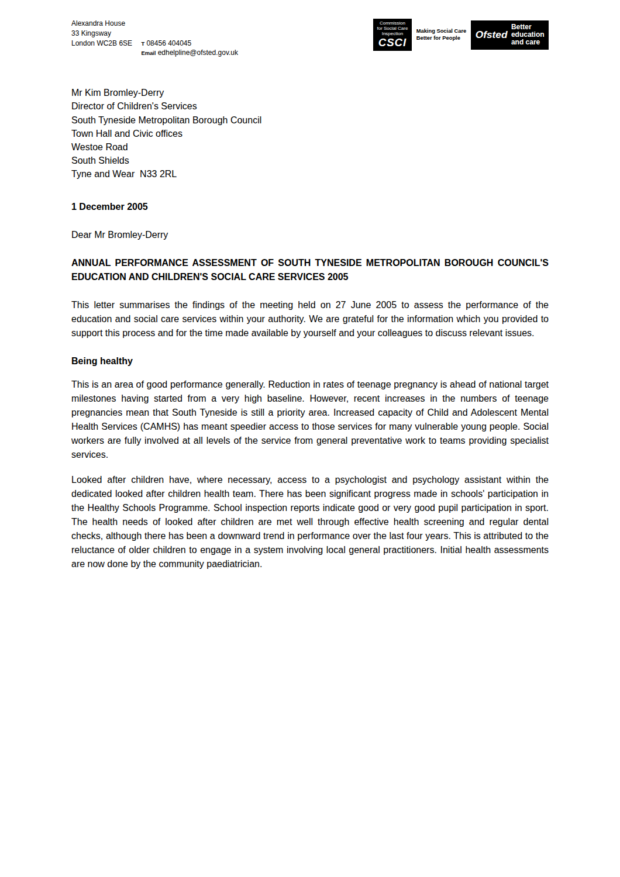Alexandra House
33 Kingsway
London WC2B 6SE T 08456 404045
Email edhelpline@ofsted.gov.uk
Commission
for Social Care
Inspection CSCI
Making Social Care
Better for People
Ofsted Better
education
and care
Mr Kim Bromley-Derry
Director of Children's Services
South Tyneside Metropolitan Borough Council
Town Hall and Civic offices
Westoe Road
South Shields
Tyne and Wear N33 2RL
1 December 2005
Dear Mr Bromley-Derry
Annual Performance Assessment of South Tyneside Metropolitan Borough Council's Education and Children's Social Care Services 2005
This letter summarises the findings of the meeting held on 27 June 2005 to assess the performance of the education and social care services within your authority. We are grateful for the information which you provided to support this process and for the time made available by yourself and your colleagues to discuss relevant issues.
Being healthy
This is an area of good performance generally. Reduction in rates of teenage pregnancy is ahead of national target milestones having started from a very high baseline. However, recent increases in the numbers of teenage pregnancies mean that South Tyneside is still a priority area. Increased capacity of Child and Adolescent Mental Health Services (CAMHS) has meant speedier access to those services for many vulnerable young people. Social workers are fully involved at all levels of the service from general preventative work to teams providing specialist services.
Looked after children have, where necessary, access to a psychologist and psychology assistant within the dedicated looked after children health team. There has been significant progress made in schools' participation in the Healthy Schools Programme. School inspection reports indicate good or very good pupil participation in sport. The health needs of looked after children are met well through effective health screening and regular dental checks, although there has been a downward trend in performance over the last four years. This is attributed to the reluctance of older children to engage in a system involving local general practitioners. Initial health assessments are now done by the community paediatrician.